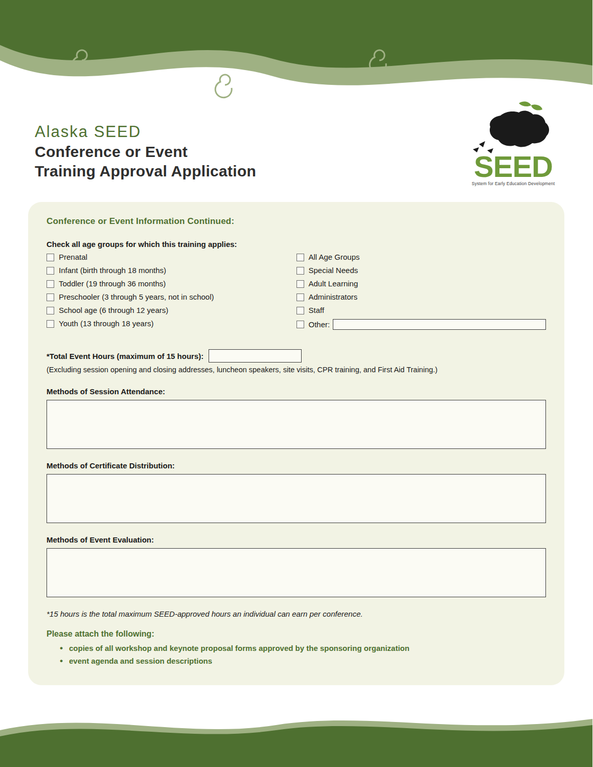SEED
System for Early Education Development
Alaska SEED
Conference or Event
Training Approval Application
Conference or Event Information Continued:
Check all age groups for which this training applies:
Prenatal
Infant (birth through 18 months)
Toddler (19 through 36 months)
Preschooler (3 through 5 years, not in school)
School age (6 through 12 years)
Youth (13 through 18 years)
All Age Groups
Special Needs
Adult Learning
Administrators
Staff
Other:
*Total Event Hours (maximum of 15 hours):
(Excluding session opening and closing addresses, luncheon speakers, site visits, CPR training, and First Aid Training.)
Methods of Session Attendance:
Methods of Certificate Distribution:
Methods of Event Evaluation:
*15 hours is the total maximum SEED-approved hours an individual can earn per conference.
Please attach the following:
copies of all workshop and keynote proposal forms approved by the sponsoring organization
event agenda and session descriptions
Alaska SEED Conference or Event Training Approval Application – 8.8.2017 Page 2 of 5